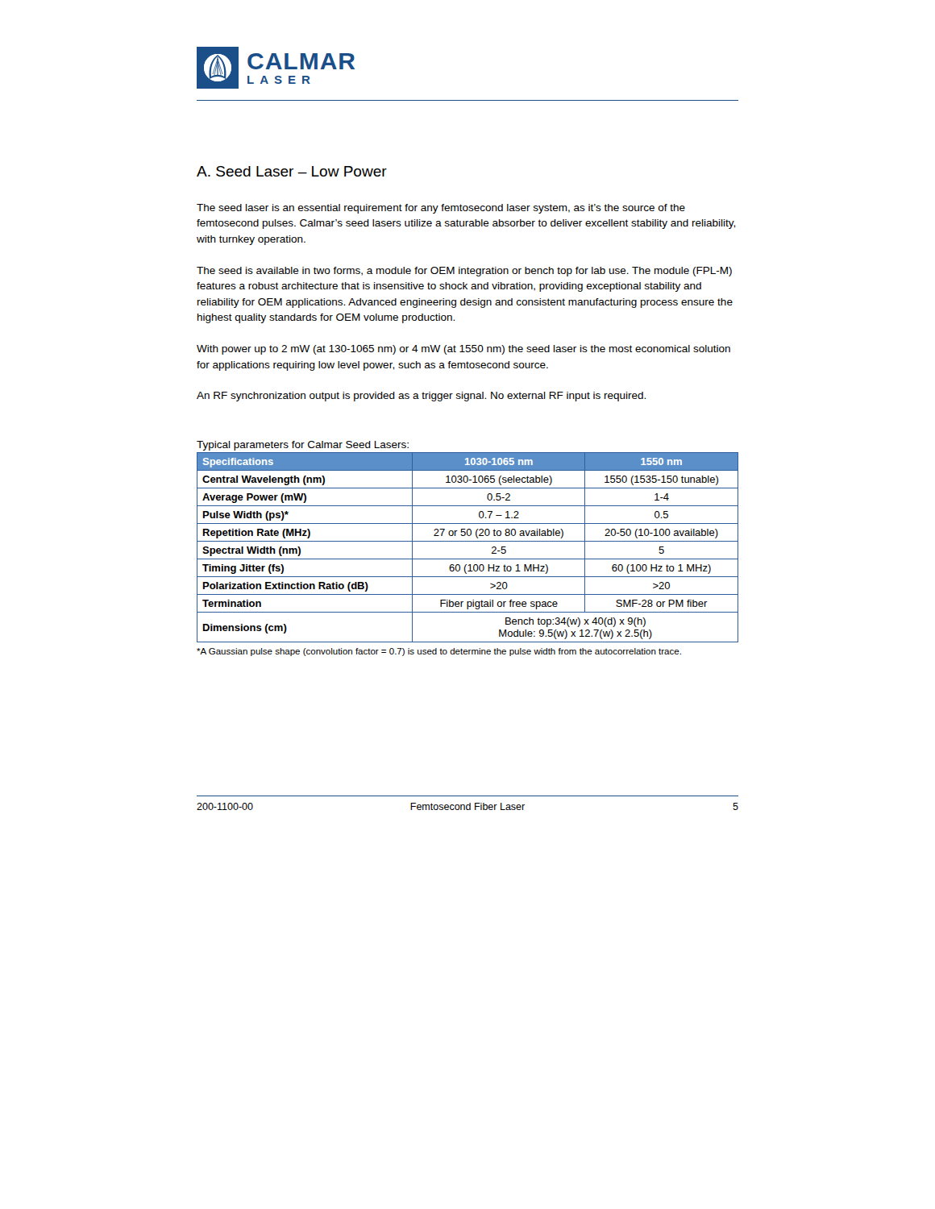CALMAR
LASER
A. Seed Laser – Low Power
The seed laser is an essential requirement for any femtosecond laser system, as it’s the source of the femtosecond pulses. Calmar’s seed lasers utilize a saturable absorber to deliver excellent stability and reliability, with turnkey operation.
The seed is available in two forms, a module for OEM integration or bench top for lab use. The module (FPL-M) features a robust architecture that is insensitive to shock and vibration, providing exceptional stability and reliability for OEM applications. Advanced engineering design and consistent manufacturing process ensure the highest quality standards for OEM volume production.
With power up to 2 mW (at 130-1065 nm) or 4 mW (at 1550 nm) the seed laser is the most economical solution for applications requiring low level power, such as a femtosecond source.
An RF synchronization output is provided as a trigger signal. No external RF input is required.
Typical parameters for Calmar Seed Lasers:
| Specifications | 1030-1065 nm | 1550 nm |
| --- | --- | --- |
| Central Wavelength (nm) | 1030-1065 (selectable) | 1550 (1535-150 tunable) |
| Average Power (mW) | 0.5-2 | 1-4 |
| Pulse Width (ps)* | 0.7 – 1.2 | 0.5 |
| Repetition Rate (MHz) | 27 or 50 (20 to 80 available) | 20-50 (10-100 available) |
| Spectral Width (nm) | 2-5 | 5 |
| Timing Jitter (fs) | 60 (100 Hz to 1 MHz) | 60 (100 Hz to 1 MHz) |
| Polarization Extinction Ratio (dB) | >20 | >20 |
| Termination | Fiber pigtail or free space | SMF-28 or PM fiber |
| Dimensions (cm) | Bench top:34(w) x 40(d) x 9(h) Module: 9.5(w) x 12.7(w) x 2.5(h) |
*A Gaussian pulse shape (convolution factor = 0.7) is used to determine the pulse width from the autocorrelation trace.
200-1100-00
Femtosecond Fiber Laser
5